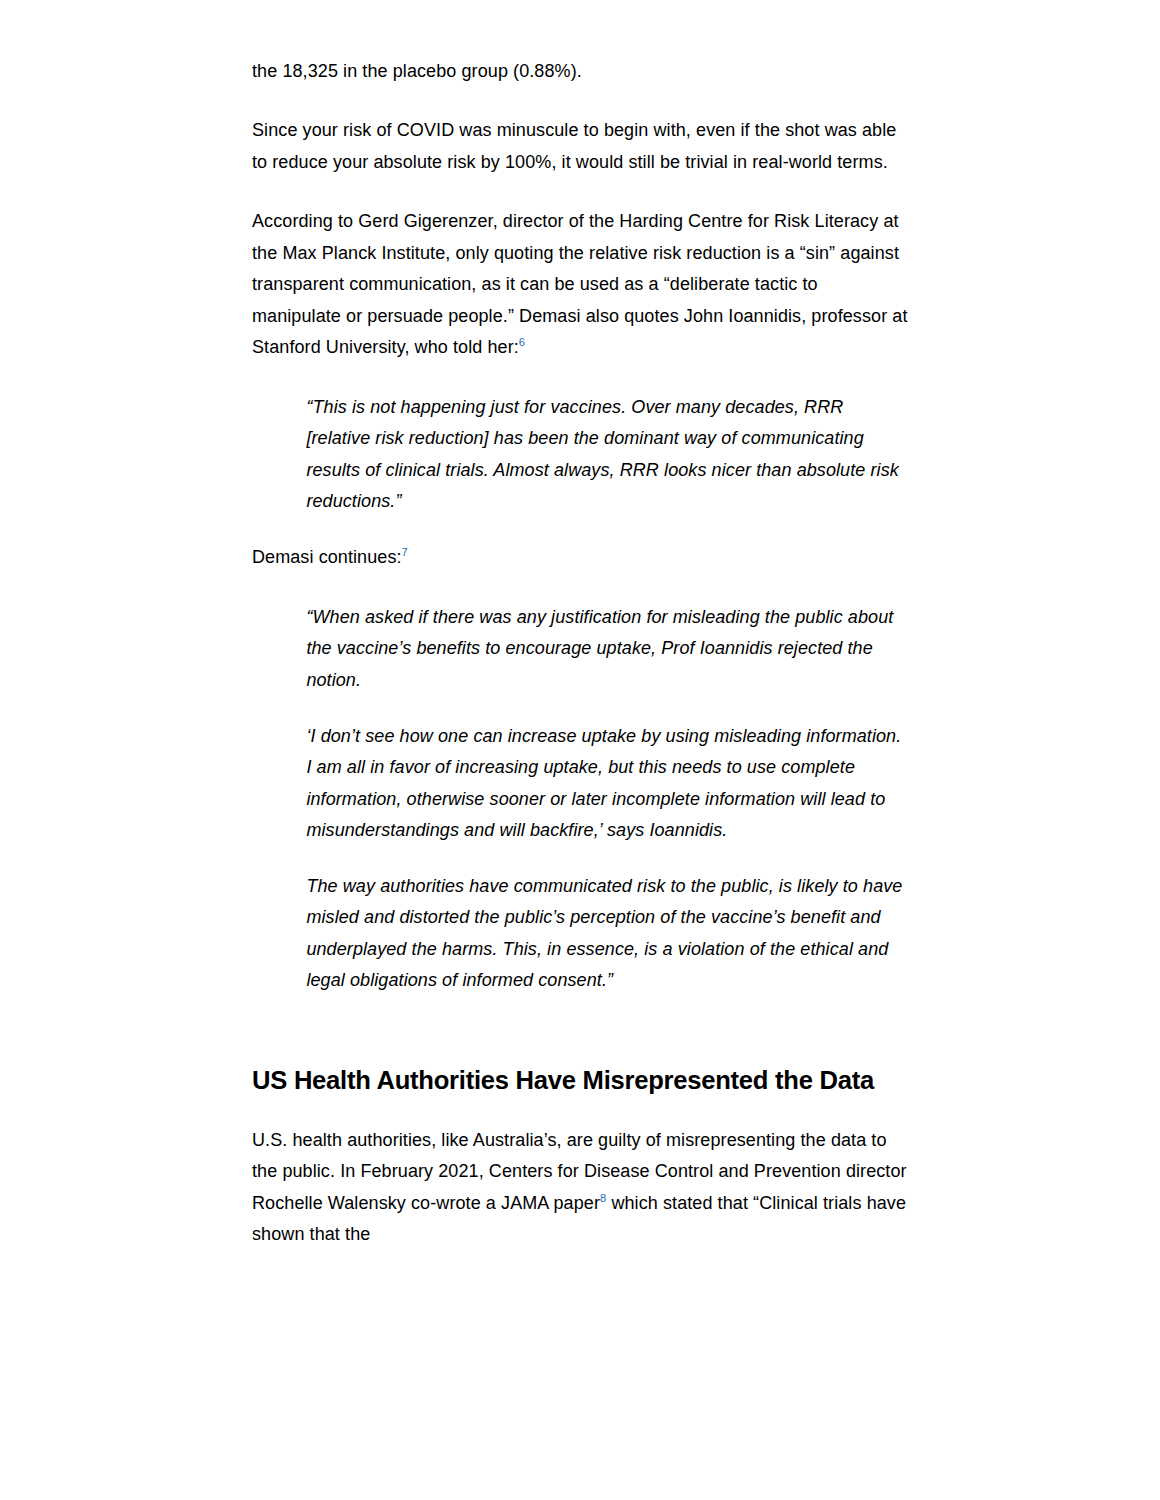the 18,325 in the placebo group (0.88%).
Since your risk of COVID was minuscule to begin with, even if the shot was able to reduce your absolute risk by 100%, it would still be trivial in real-world terms.
According to Gerd Gigerenzer, director of the Harding Centre for Risk Literacy at the Max Planck Institute, only quoting the relative risk reduction is a “sin” against transparent communication, as it can be used as a “deliberate tactic to manipulate or persuade people.” Demasi also quotes John Ioannidis, professor at Stanford University, who told her:6
“This is not happening just for vaccines. Over many decades, RRR [relative risk reduction] has been the dominant way of communicating results of clinical trials. Almost always, RRR looks nicer than absolute risk reductions.”
Demasi continues:7
“When asked if there was any justification for misleading the public about the vaccine’s benefits to encourage uptake, Prof Ioannidis rejected the notion.
‘I don’t see how one can increase uptake by using misleading information. I am all in favor of increasing uptake, but this needs to use complete information, otherwise sooner or later incomplete information will lead to misunderstandings and will backfire,’ says Ioannidis.
The way authorities have communicated risk to the public, is likely to have misled and distorted the public’s perception of the vaccine’s benefit and underplayed the harms. This, in essence, is a violation of the ethical and legal obligations of informed consent.”
US Health Authorities Have Misrepresented the Data
U.S. health authorities, like Australia’s, are guilty of misrepresenting the data to the public. In February 2021, Centers for Disease Control and Prevention director Rochelle Walensky co-wrote a JAMA paper8 which stated that “Clinical trials have shown that the